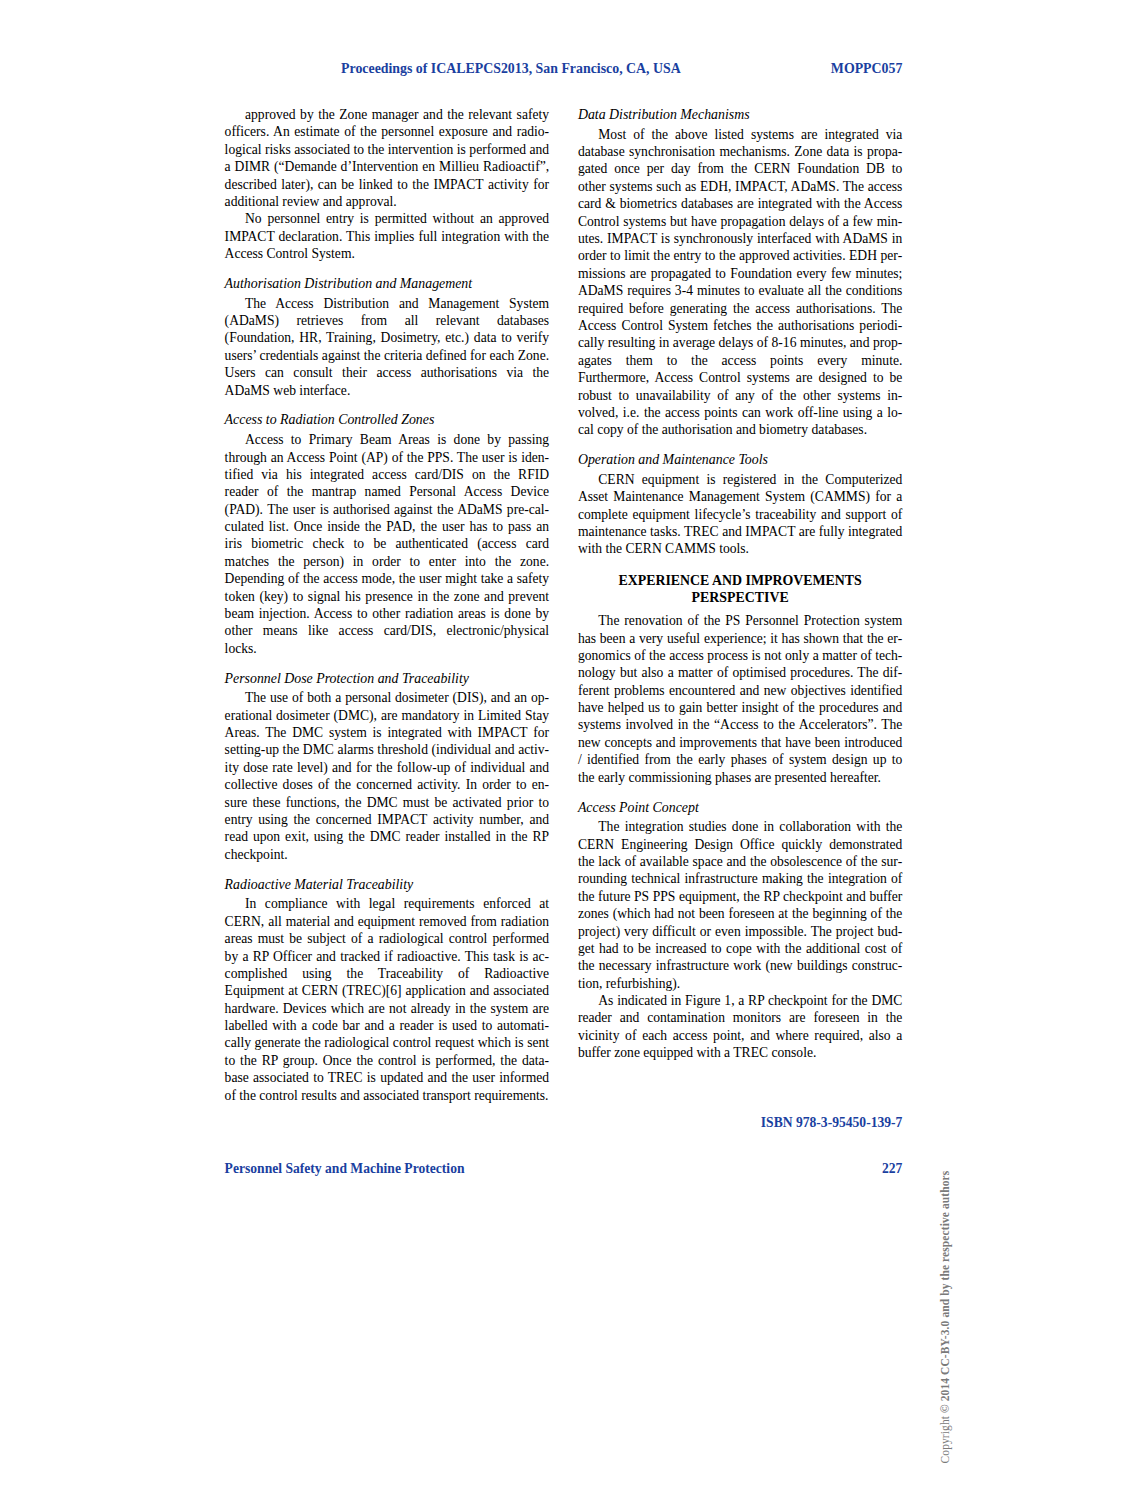Proceedings of ICALEPCS2013, San Francisco, CA, USA
MOPPC057
approved by the Zone manager and the relevant safety officers. An estimate of the personnel exposure and radiological risks associated to the intervention is performed and a DIMR (“Demande d’Intervention en Millieu Radioactif”, described later), can be linked to the IMPACT activity for additional review and approval.
No personnel entry is permitted without an approved IMPACT declaration. This implies full integration with the Access Control System.
Authorisation Distribution and Management
The Access Distribution and Management System (ADaMS) retrieves from all relevant databases (Foundation, HR, Training, Dosimetry, etc.) data to verify users’ credentials against the criteria defined for each Zone. Users can consult their access authorisations via the ADaMS web interface.
Access to Radiation Controlled Zones
Access to Primary Beam Areas is done by passing through an Access Point (AP) of the PPS. The user is identified via his integrated access card/DIS on the RFID reader of the mantrap named Personal Access Device (PAD). The user is authorised against the ADaMS pre-calculated list. Once inside the PAD, the user has to pass an iris biometric check to be authenticated (access card matches the person) in order to enter into the zone. Depending of the access mode, the user might take a safety token (key) to signal his presence in the zone and prevent beam injection. Access to other radiation areas is done by other means like access card/DIS, electronic/physical locks.
Personnel Dose Protection and Traceability
The use of both a personal dosimeter (DIS), and an operational dosimeter (DMC), are mandatory in Limited Stay Areas. The DMC system is integrated with IMPACT for setting-up the DMC alarms threshold (individual and activity dose rate level) and for the follow-up of individual and collective doses of the concerned activity. In order to ensure these functions, the DMC must be activated prior to entry using the concerned IMPACT activity number, and read upon exit, using the DMC reader installed in the RP checkpoint.
Radioactive Material Traceability
In compliance with legal requirements enforced at CERN, all material and equipment removed from radiation areas must be subject of a radiological control performed by a RP Officer and tracked if radioactive. This task is accomplished using the Traceability of Radioactive Equipment at CERN (TREC)[6] application and associated hardware. Devices which are not already in the system are labelled with a code bar and a reader is used to automatically generate the radiological control request which is sent to the RP group. Once the control is performed, the database associated to TREC is updated and the user informed of the control results and associated transport requirements.
Data Distribution Mechanisms
Most of the above listed systems are integrated via database synchronisation mechanisms. Zone data is propagated once per day from the CERN Foundation DB to other systems such as EDH, IMPACT, ADaMS. The access card & biometrics databases are integrated with the Access Control systems but have propagation delays of a few minutes. IMPACT is synchronously interfaced with ADaMS in order to limit the entry to the approved activities. EDH permissions are propagated to Foundation every few minutes; ADaMS requires 3-4 minutes to evaluate all the conditions required before generating the access authorisations. The Access Control System fetches the authorisations periodically resulting in average delays of 8-16 minutes, and propagates them to the access points every minute. Furthermore, Access Control systems are designed to be robust to unavailability of any of the other systems involved, i.e. the access points can work off-line using a local copy of the authorisation and biometry databases.
Operation and Maintenance Tools
CERN equipment is registered in the Computerized Asset Maintenance Management System (CAMMS) for a complete equipment lifecycle’s traceability and support of maintenance tasks. TREC and IMPACT are fully integrated with the CERN CAMMS tools.
Experience and Improvements Perspective
The renovation of the PS Personnel Protection system has been a very useful experience; it has shown that the ergonomics of the access process is not only a matter of technology but also a matter of optimised procedures. The different problems encountered and new objectives identified have helped us to gain better insight of the procedures and systems involved in the “Access to the Accelerators”. The new concepts and improvements that have been introduced / identified from the early phases of system design up to the early commissioning phases are presented hereafter.
Access Point Concept
The integration studies done in collaboration with the CERN Engineering Design Office quickly demonstrated the lack of available space and the obsolescence of the surrounding technical infrastructure making the integration of the future PS PPS equipment, the RP checkpoint and buffer zones (which had not been foreseen at the beginning of the project) very difficult or even impossible. The project budget had to be increased to cope with the additional cost of the necessary infrastructure work (new buildings construction, refurbishing).
As indicated in Figure 1, a RP checkpoint for the DMC reader and contamination monitors are foreseen in the vicinity of each access point, and where required, also a buffer zone equipped with a TREC console.
ISBN 978-3-95450-139-7
Personnel Safety and Machine Protection
227
Copyright © 2014 CC-BY-3.0 and by the respective authors